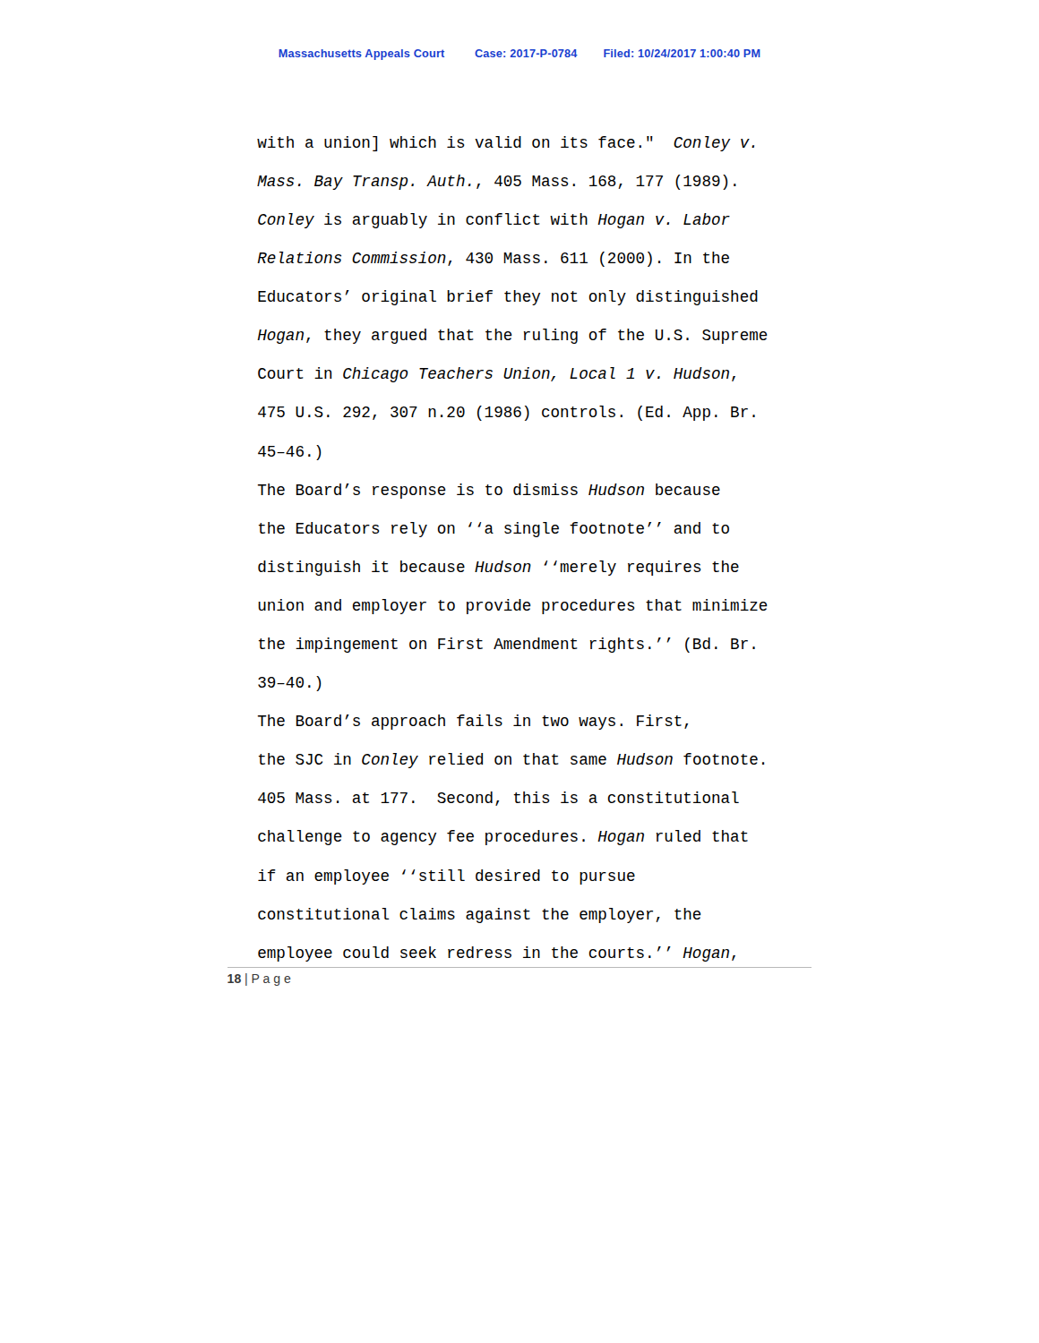Massachusetts Appeals Court Case: 2017-P-0784 Filed: 10/24/2017 1:00:40 PM
with a union] which is valid on its face." Conley v.
Mass. Bay Transp. Auth., 405 Mass. 168, 177 (1989).
Conley is arguably in conflict with Hogan v. Labor
Relations Commission, 430 Mass. 611 (2000). In the
Educators’ original brief they not only distinguished
Hogan, they argued that the ruling of the U.S. Supreme
Court in Chicago Teachers Union, Local 1 v. Hudson,
475 U.S. 292, 307 n.20 (1986) controls. (Ed. App. Br.
45–46.)
The Board’s response is to dismiss Hudson because
the Educators rely on ‘‘a single footnote’’ and to
distinguish it because Hudson ‘‘merely requires the
union and employer to provide procedures that minimize
the impingement on First Amendment rights.’’ (Bd. Br.
39–40.)
The Board’s approach fails in two ways. First,
the SJC in Conley relied on that same Hudson footnote.
405 Mass. at 177. Second, this is a constitutional
challenge to agency fee procedures. Hogan ruled that
if an employee ‘‘still desired to pursue
constitutional claims against the employer, the
employee could seek redress in the courts.’’ Hogan,
18 | P a g e